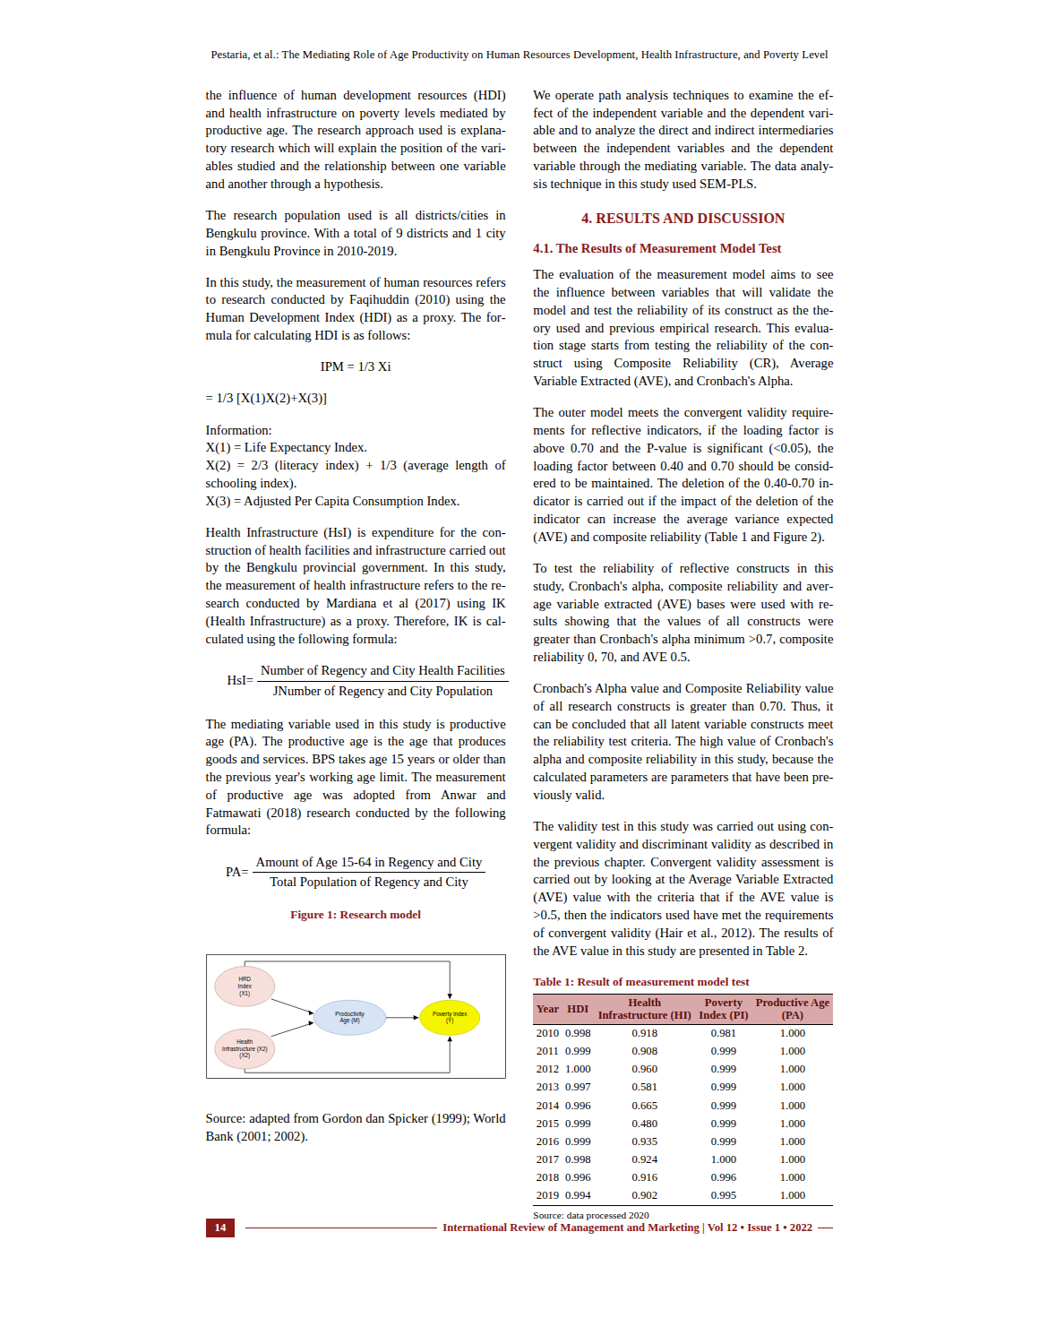Pestaria, et al.: The Mediating Role of Age Productivity on Human Resources Development, Health Infrastructure, and Poverty Level
the influence of human development resources (HDI) and health infrastructure on poverty levels mediated by productive age. The research approach used is explanatory research which will explain the position of the variables studied and the relationship between one variable and another through a hypothesis.
The research population used is all districts/cities in Bengkulu province. With a total of 9 districts and 1 city in Bengkulu Province in 2010-2019.
In this study, the measurement of human resources refers to research conducted by Faqihuddin (2010) using the Human Development Index (HDI) as a proxy. The formula for calculating HDI is as follows:
IPM = 1/3 Xi
= 1/3 [X(1)X(2)+X(3)]
Information:
X(1) = Life Expectancy Index.
X(2) = 2/3 (literacy index) + 1/3 (average length of schooling index).
X(3) = Adjusted Per Capita Consumption Index.
Health Infrastructure (HsI) is expenditure for the construction of health facilities and infrastructure carried out by the Bengkulu provincial government. In this study, the measurement of health infrastructure refers to the research conducted by Mardiana et al (2017) using IK (Health Infrastructure) as a proxy. Therefore, IK is calculated using the following formula:
HsI= Number of Regency and City Health Facilities JNumber of Regency and City Population
The mediating variable used in this study is productive age (PA). The productive age is the age that produces goods and services. BPS takes age 15 years or older than the previous year's working age limit. The measurement of productive age was adopted from Anwar and Fatmawati (2018) research conducted by the following formula:
PA= Amount of Age 15-64 in Regency and City Total Population of Regency and City
Figure 1: Research model
HRD Index (X1) Health Infrastructure (X2) (X2) Productivity Age (M) Poverty Index (Y)
Source: adapted from Gordon dan Spicker (1999); World Bank (2001; 2002).
We operate path analysis techniques to examine the effect of the independent variable and the dependent variable and to analyze the direct and indirect intermediaries between the independent variables and the dependent variable through the mediating variable. The data analysis technique in this study used SEM-PLS.
4. RESULTS AND DISCUSSION
4.1. The Results of Measurement Model Test
The evaluation of the measurement model aims to see the influence between variables that will validate the model and test the reliability of its construct as the theory used and previous empirical research. This evaluation stage starts from testing the reliability of the construct using Composite Reliability (CR), Average Variable Extracted (AVE), and Cronbach's Alpha.
The outer model meets the convergent validity requirements for reflective indicators, if the loading factor is above 0.70 and the P-value is significant (<0.05), the loading factor between 0.40 and 0.70 should be considered to be maintained. The deletion of the 0.40-0.70 indicator is carried out if the impact of the deletion of the indicator can increase the average variance expected (AVE) and composite reliability (Table 1 and Figure 2).
To test the reliability of reflective constructs in this study, Cronbach's alpha, composite reliability and average variable extracted (AVE) bases were used with results showing that the values of all constructs were greater than Cronbach's alpha minimum >0.7, composite reliability 0, 70, and AVE 0.5.
Cronbach's Alpha value and Composite Reliability value of all research constructs is greater than 0.70. Thus, it can be concluded that all latent variable constructs meet the reliability test criteria. The high value of Cronbach's alpha and composite reliability in this study, because the calculated parameters are parameters that have been previously valid.
The validity test in this study was carried out using convergent validity and discriminant validity as described in the previous chapter. Convergent validity assessment is carried out by looking at the Average Variable Extracted (AVE) value with the criteria that if the AVE value is >0.5, then the indicators used have met the requirements of convergent validity (Hair et al., 2012). The results of the AVE value in this study are presented in Table 2.
Table 1: Result of measurement model test
| Year | HDI | Health Infrastructure (HI) | Poverty Index (PI) | Productive Age (PA) |
| --- | --- | --- | --- | --- |
| 2010 | 0.998 | 0.918 | 0.981 | 1.000 |
| 2011 | 0.999 | 0.908 | 0.999 | 1.000 |
| 2012 | 1.000 | 0.960 | 0.999 | 1.000 |
| 2013 | 0.997 | 0.581 | 0.999 | 1.000 |
| 2014 | 0.996 | 0.665 | 0.999 | 1.000 |
| 2015 | 0.999 | 0.480 | 0.999 | 1.000 |
| 2016 | 0.999 | 0.935 | 0.999 | 1.000 |
| 2017 | 0.998 | 0.924 | 1.000 | 1.000 |
| 2018 | 0.996 | 0.916 | 0.996 | 1.000 |
| 2019 | 0.994 | 0.902 | 0.995 | 1.000 |
Source: data processed 2020
14 International Review of Management and Marketing | Vol 12 • Issue 1 • 2022